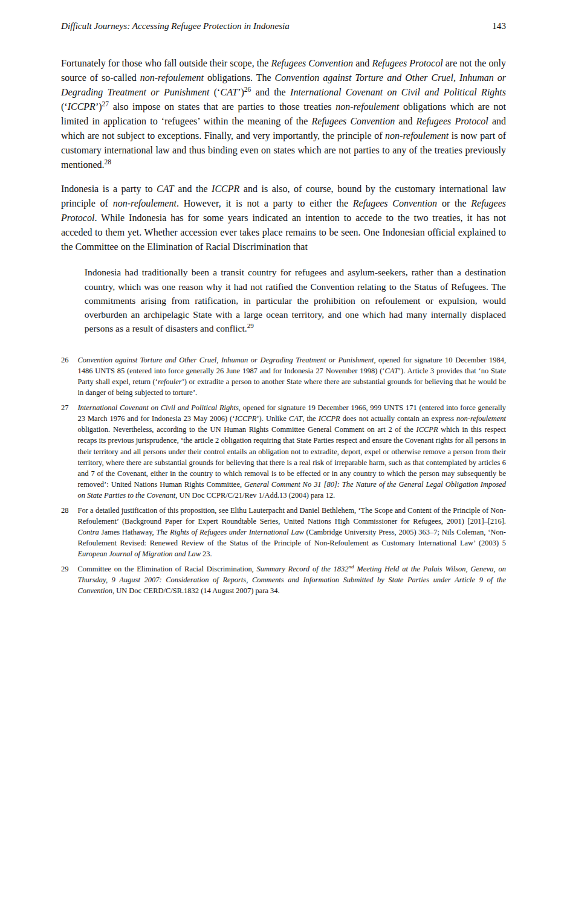Difficult Journeys: Accessing Refugee Protection in Indonesia 143
Fortunately for those who fall outside their scope, the Refugees Convention and Refugees Protocol are not the only source of so-called non-refoulement obligations. The Convention against Torture and Other Cruel, Inhuman or Degrading Treatment or Punishment (‘CAT’)26 and the International Covenant on Civil and Political Rights (‘ICCPR’)27 also impose on states that are parties to those treaties non-refoulement obligations which are not limited in application to ‘refugees’ within the meaning of the Refugees Convention and Refugees Protocol and which are not subject to exceptions. Finally, and very importantly, the principle of non-refoulement is now part of customary international law and thus binding even on states which are not parties to any of the treaties previously mentioned.28
Indonesia is a party to CAT and the ICCPR and is also, of course, bound by the customary international law principle of non-refoulement. However, it is not a party to either the Refugees Convention or the Refugees Protocol. While Indonesia has for some years indicated an intention to accede to the two treaties, it has not acceded to them yet. Whether accession ever takes place remains to be seen. One Indonesian official explained to the Committee on the Elimination of Racial Discrimination that
Indonesia had traditionally been a transit country for refugees and asylum-seekers, rather than a destination country, which was one reason why it had not ratified the Convention relating to the Status of Refugees. The commitments arising from ratification, in particular the prohibition on refoulement or expulsion, would overburden an archipelagic State with a large ocean territory, and one which had many internally displaced persons as a result of disasters and conflict.29
26 Convention against Torture and Other Cruel, Inhuman or Degrading Treatment or Punishment, opened for signature 10 December 1984, 1486 UNTS 85 (entered into force generally 26 June 1987 and for Indonesia 27 November 1998) (‘CAT’). Article 3 provides that ‘no State Party shall expel, return (‘refouler’) or extradite a person to another State where there are substantial grounds for believing that he would be in danger of being subjected to torture’.
27 International Covenant on Civil and Political Rights, opened for signature 19 December 1966, 999 UNTS 171 (entered into force generally 23 March 1976 and for Indonesia 23 May 2006) (‘ICCPR’). Unlike CAT, the ICCPR does not actually contain an express non-refoulement obligation. Nevertheless, according to the UN Human Rights Committee General Comment on art 2 of the ICCPR which in this respect recaps its previous jurisprudence, ‘the article 2 obligation requiring that State Parties respect and ensure the Covenant rights for all persons in their territory and all persons under their control entails an obligation not to extradite, deport, expel or otherwise remove a person from their territory, where there are substantial grounds for believing that there is a real risk of irreparable harm, such as that contemplated by articles 6 and 7 of the Covenant, either in the country to which removal is to be effected or in any country to which the person may subsequently be removed’: United Nations Human Rights Committee, General Comment No 31 [80]: The Nature of the General Legal Obligation Imposed on State Parties to the Covenant, UN Doc CCPR/C/21/Rev 1/Add.13 (2004) para 12.
28 For a detailed justification of this proposition, see Elihu Lauterpacht and Daniel Bethlehem, ‘The Scope and Content of the Principle of Non-Refoulement’ (Background Paper for Expert Roundtable Series, United Nations High Commissioner for Refugees, 2001) [201]–[216]. Contra James Hathaway, The Rights of Refugees under International Law (Cambridge University Press, 2005) 363–7; Nils Coleman, ‘Non-Refoulement Revised: Renewed Review of the Status of the Principle of Non-Refoulement as Customary International Law’ (2003) 5 European Journal of Migration and Law 23.
29 Committee on the Elimination of Racial Discrimination, Summary Record of the 1832nd Meeting Held at the Palais Wilson, Geneva, on Thursday, 9 August 2007: Consideration of Reports, Comments and Information Submitted by State Parties under Article 9 of the Convention, UN Doc CERD/C/SR.1832 (14 August 2007) para 34.